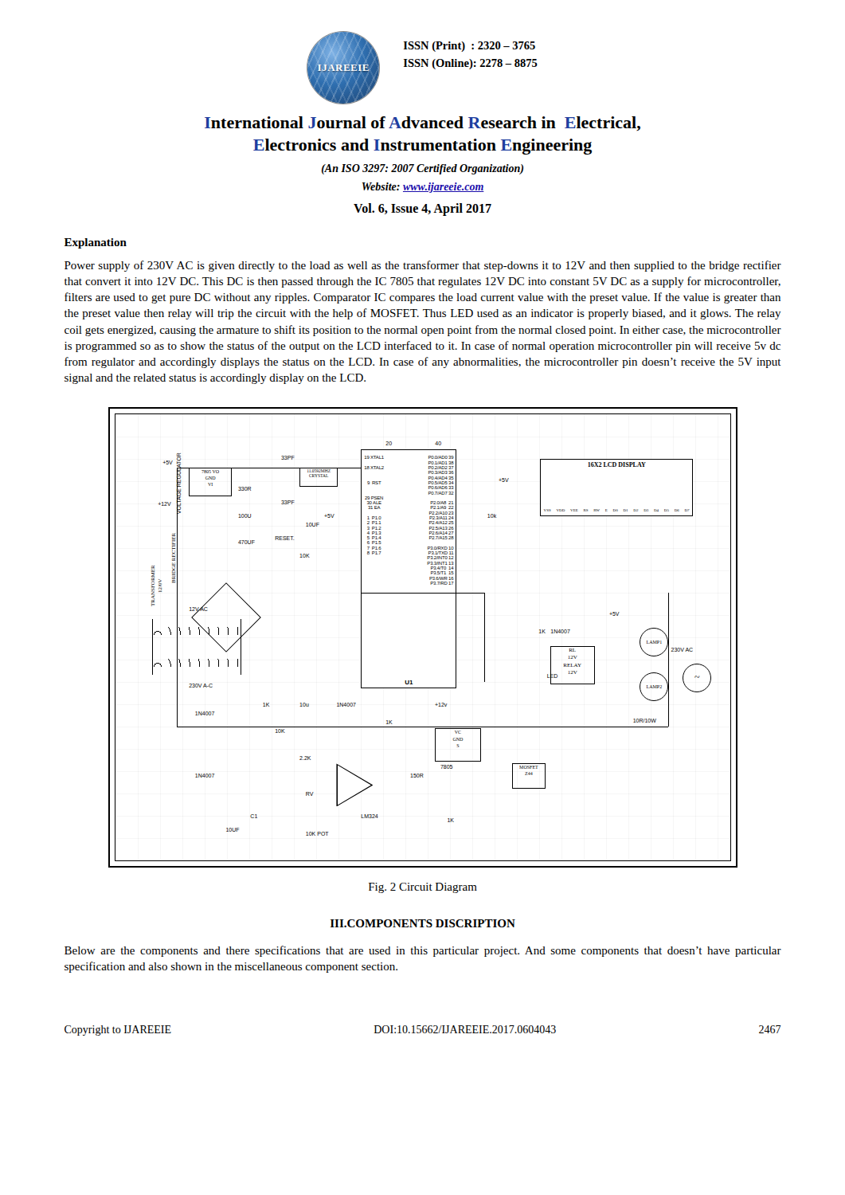ISSN (Print) : 2320 – 3765
ISSN (Online): 2278 – 8875
International Journal of Advanced Research in Electrical,
Electronics and Instrumentation Engineering
(An ISO 3297: 2007 Certified Organization)
Website: www.ijareeie.com
Vol. 6, Issue 4, April 2017
Explanation
Power supply of 230V AC is given directly to the load as well as the transformer that step-downs it to 12V and then supplied to the bridge rectifier that convert it into 12V DC. This DC is then passed through the IC 7805 that regulates 12V DC into constant 5V DC as a supply for microcontroller, filters are used to get pure DC without any ripples. Comparator IC compares the load current value with the preset value. If the value is greater than the preset value then relay will trip the circuit with the help of MOSFET. Thus LED used as an indicator is properly biased, and it glows. The relay coil gets energized, causing the armature to shift its position to the normal open point from the normal closed point. In either case, the microcontroller is programmed so as to show the status of the output on the LCD interfaced to it. In case of normal operation microcontroller pin will receive 5v dc from regulator and accordingly displays the status on the LCD. In case of any abnormalities, the microcontroller pin doesn’t receive the 5V input signal and the related status is accordingly display on the LCD.
7805 VO
GND
VI +5V +12V VOLTAGE REGULATOR
11.0592MHZ
CRYSTAL
33PF 33PF RESET. 10UF 10K +5V
19 XTAL1
18 XTAL2
9 RST
29 PSEN
30 ALE
31 EA
1 P1.0
2 P1.1
3 P1.2
4 P1.3
5 P1.4
6 P1.5
7 P1.6
8 P1.7
P0.0/AD0 39
P0.1/AD1 38
P0.2/AD2 37
P0.3/AD3 36
P0.4/AD4 35
P0.5/AD5 34
P0.6/AD6 33
P0.7/AD7 32
P2.0/A8 21
P2.1/A9 22
P2.2/A10 23
P2.3/A11 24
P2.4/A12 25
P2.5/A13 26
P2.6/A14 27
P2.7/A15 28
P3.0/RXD 10
P3.1/TXD 11
P3.2/INT0 12
P3.3/INT1 13
P3.4/T0 14
P3.5/T1 15
P3.6/WR 16
P3.7/RD 17
20 40 U1
16X2 LCD DISPLAY
VSS VDD VEE RS RW E D0 D1 D2 D3 D4 D5 D6 D7
+5V 10k
TRANSFORMER
12/0V
12V AC 230V A-C
BRIDGE RECTIFIER 330R 100U 470UF
LM324 2.2K 10K RV 10K POT 10UF C1 1N4007 1N4007 1K 10u 1N4007 1K 150R 1K
VC
GND
S 7805
+12v
MOSFET
Z44
RL
12V
RELAY
12V
1K 1N4007 LED
LAMP1
LAMP2
~
230V AC 10R/10W +5V
Fig. 2 Circuit Diagram
III.COMPONENTS DISCRIPTION
Below are the components and there specifications that are used in this particular project. And some components that doesn’t have particular specification and also shown in the miscellaneous component section.
Copyright to IJAREEIE
DOI:10.15662/IJAREEIE.2017.0604043
2467